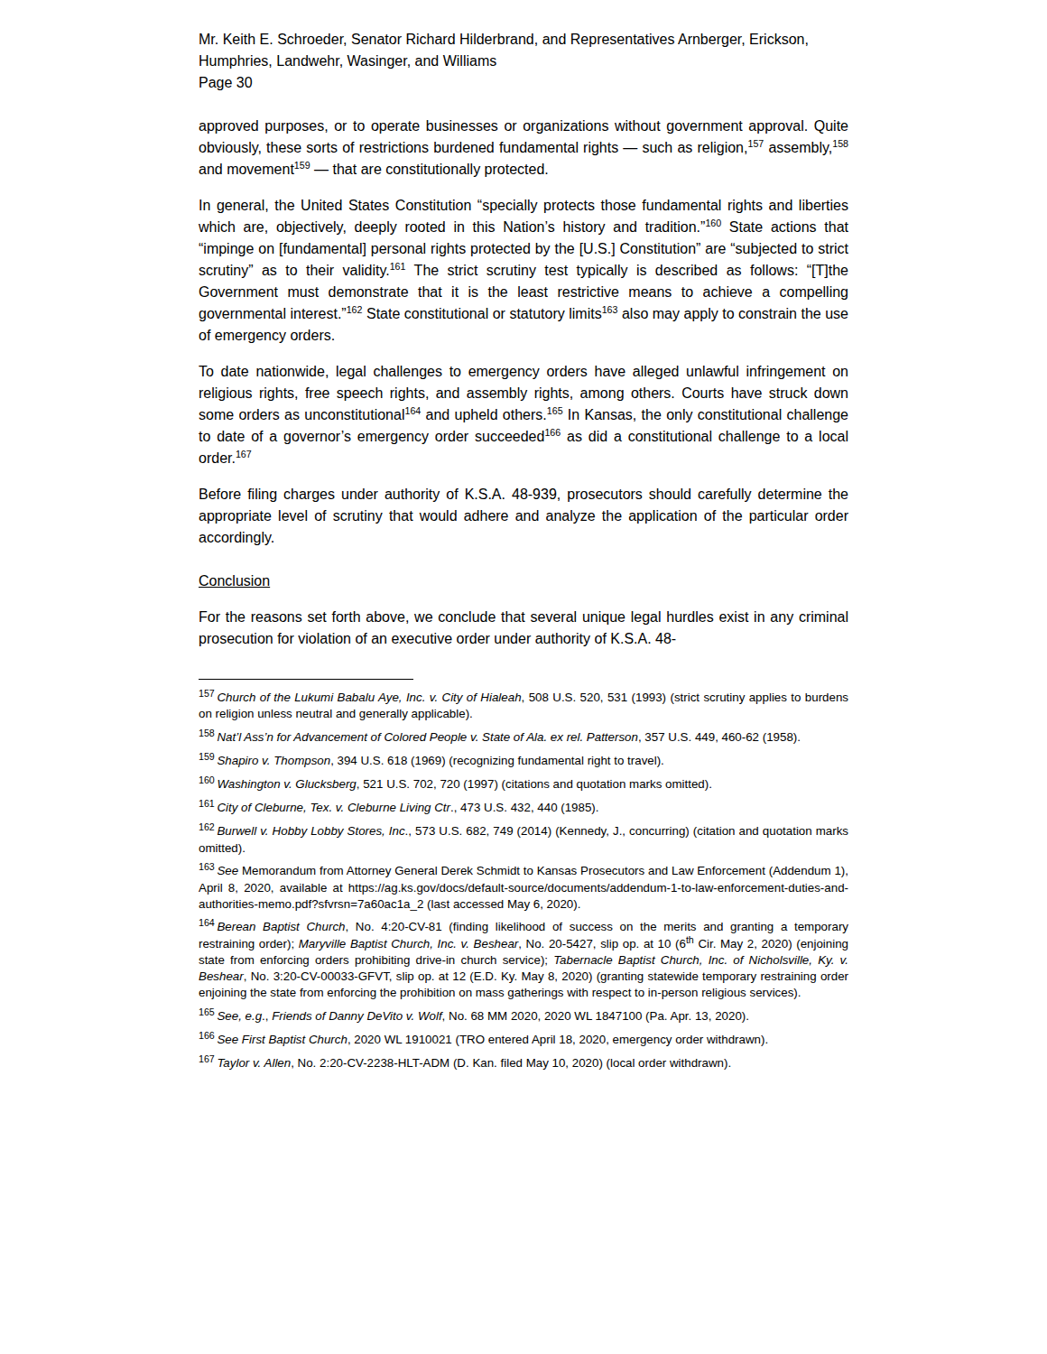Mr. Keith E. Schroeder, Senator Richard Hilderbrand, and Representatives Arnberger, Erickson, Humphries, Landwehr, Wasinger, and Williams
Page 30
approved purposes, or to operate businesses or organizations without government approval. Quite obviously, these sorts of restrictions burdened fundamental rights — such as religion,157 assembly,158 and movement159 — that are constitutionally protected.
In general, the United States Constitution “specially protects those fundamental rights and liberties which are, objectively, deeply rooted in this Nation’s history and tradition.”160 State actions that “impinge on [fundamental] personal rights protected by the [U.S.] Constitution” are “subjected to strict scrutiny” as to their validity.161 The strict scrutiny test typically is described as follows: “[T]the Government must demonstrate that it is the least restrictive means to achieve a compelling governmental interest.”162 State constitutional or statutory limits163 also may apply to constrain the use of emergency orders.
To date nationwide, legal challenges to emergency orders have alleged unlawful infringement on religious rights, free speech rights, and assembly rights, among others. Courts have struck down some orders as unconstitutional164 and upheld others.165 In Kansas, the only constitutional challenge to date of a governor’s emergency order succeeded166 as did a constitutional challenge to a local order.167
Before filing charges under authority of K.S.A. 48-939, prosecutors should carefully determine the appropriate level of scrutiny that would adhere and analyze the application of the particular order accordingly.
Conclusion
For the reasons set forth above, we conclude that several unique legal hurdles exist in any criminal prosecution for violation of an executive order under authority of K.S.A. 48-
157 Church of the Lukumi Babalu Aye, Inc. v. City of Hialeah, 508 U.S. 520, 531 (1993) (strict scrutiny applies to burdens on religion unless neutral and generally applicable).
158 Nat’l Ass’n for Advancement of Colored People v. State of Ala. ex rel. Patterson, 357 U.S. 449, 460-62 (1958).
159 Shapiro v. Thompson, 394 U.S. 618 (1969) (recognizing fundamental right to travel).
160 Washington v. Glucksberg, 521 U.S. 702, 720 (1997) (citations and quotation marks omitted).
161 City of Cleburne, Tex. v. Cleburne Living Ctr., 473 U.S. 432, 440 (1985).
162 Burwell v. Hobby Lobby Stores, Inc., 573 U.S. 682, 749 (2014) (Kennedy, J., concurring) (citation and quotation marks omitted).
163 See Memorandum from Attorney General Derek Schmidt to Kansas Prosecutors and Law Enforcement (Addendum 1), April 8, 2020, available at https://ag.ks.gov/docs/default-source/documents/addendum-1-to-law-enforcement-duties-and-authorities-memo.pdf?sfvrsn=7a60ac1a_2 (last accessed May 6, 2020).
164 Berean Baptist Church, No. 4:20-CV-81 (finding likelihood of success on the merits and granting a temporary restraining order); Maryville Baptist Church, Inc. v. Beshear, No. 20-5427, slip op. at 10 (6th Cir. May 2, 2020) (enjoining state from enforcing orders prohibiting drive-in church service); Tabernacle Baptist Church, Inc. of Nicholsville, Ky. v. Beshear, No. 3:20-CV-00033-GFVT, slip op. at 12 (E.D. Ky. May 8, 2020) (granting statewide temporary restraining order enjoining the state from enforcing the prohibition on mass gatherings with respect to in-person religious services).
165 See, e.g., Friends of Danny DeVito v. Wolf, No. 68 MM 2020, 2020 WL 1847100 (Pa. Apr. 13, 2020).
166 See First Baptist Church, 2020 WL 1910021 (TRO entered April 18, 2020, emergency order withdrawn).
167 Taylor v. Allen, No. 2:20-CV-2238-HLT-ADM (D. Kan. filed May 10, 2020) (local order withdrawn).